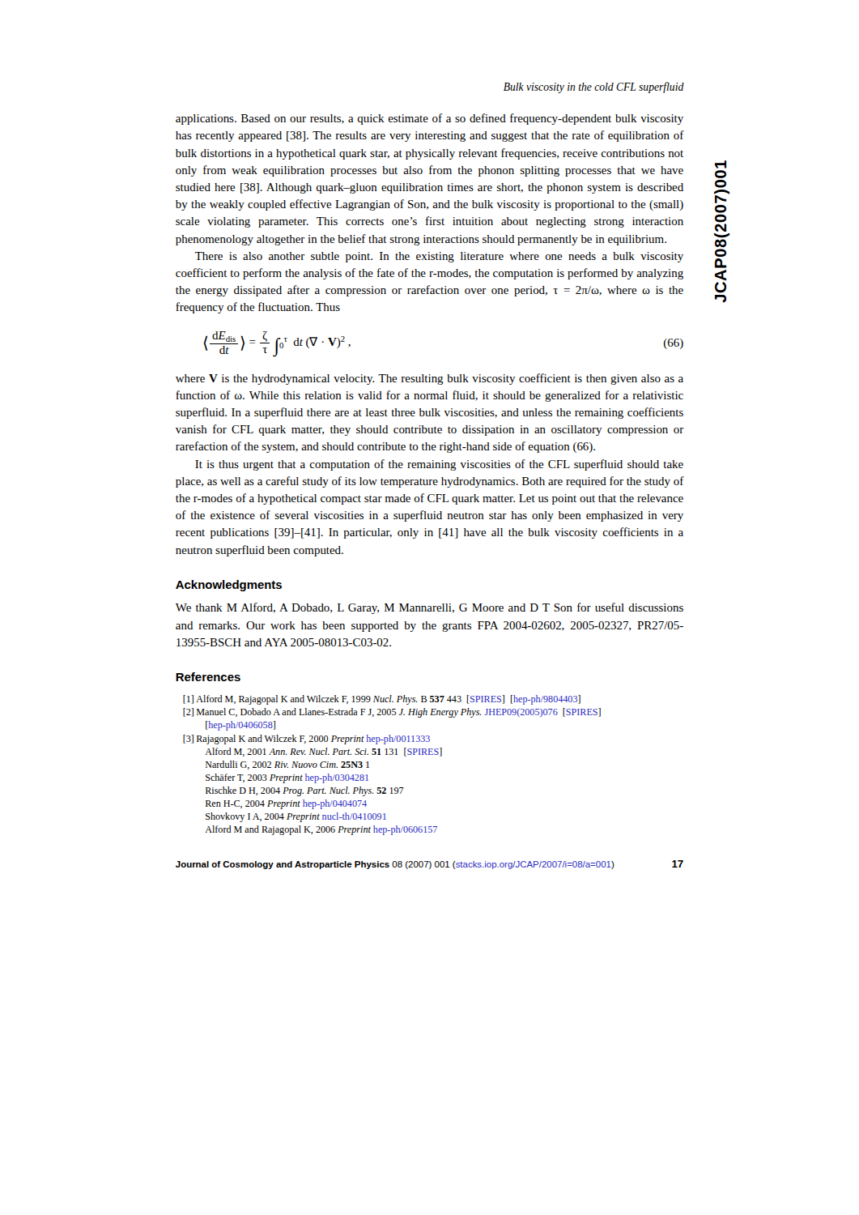JCAP08(2007)001
Bulk viscosity in the cold CFL superfluid
applications. Based on our results, a quick estimate of a so defined frequency-dependent bulk viscosity has recently appeared [38]. The results are very interesting and suggest that the rate of equilibration of bulk distortions in a hypothetical quark star, at physically relevant frequencies, receive contributions not only from weak equilibration processes but also from the phonon splitting processes that we have studied here [38]. Although quark–gluon equilibration times are short, the phonon system is described by the weakly coupled effective Lagrangian of Son, and the bulk viscosity is proportional to the (small) scale violating parameter. This corrects one’s first intuition about neglecting strong interaction phenomenology altogether in the belief that strong interactions should permanently be in equilibrium.
There is also another subtle point. In the existing literature where one needs a bulk viscosity coefficient to perform the analysis of the fate of the r-modes, the computation is performed by analyzing the energy dissipated after a compression or rarefaction over one period, τ = 2π/ω, where ω is the frequency of the fluctuation. Thus
⟨dEdis dt⟩ = ζτ ∫0 τ dt (∇ · V)2 , (66)
where V is the hydrodynamical velocity. The resulting bulk viscosity coefficient is then given also as a function of ω. While this relation is valid for a normal fluid, it should be generalized for a relativistic superfluid. In a superfluid there are at least three bulk viscosities, and unless the remaining coefficients vanish for CFL quark matter, they should contribute to dissipation in an oscillatory compression or rarefaction of the system, and should contribute to the right-hand side of equation (66).
It is thus urgent that a computation of the remaining viscosities of the CFL superfluid should take place, as well as a careful study of its low temperature hydrodynamics. Both are required for the study of the r-modes of a hypothetical compact star made of CFL quark matter. Let us point out that the relevance of the existence of several viscosities in a superfluid neutron star has only been emphasized in very recent publications [39]–[41]. In particular, only in [41] have all the bulk viscosity coefficients in a neutron superfluid been computed.
Acknowledgments
We thank M Alford, A Dobado, L Garay, M Mannarelli, G Moore and D T Son for useful discussions and remarks. Our work has been supported by the grants FPA 2004-02602, 2005-02327, PR27/05-13955-BSCH and AYA 2005-08013-C03-02.
References
[1] Alford M, Rajagopal K and Wilczek F, 1999 Nucl. Phys. B 537 443 [SPIRES] [hep-ph/9804403]
[2] Manuel C, Dobado A and Llanes-Estrada F J, 2005 J. High Energy Phys. JHEP09(2005)076 [SPIRES] [hep-ph/0406058]
[3] Rajagopal K and Wilczek F, 2000 Preprint hep-ph/0011333 Alford M, 2001 Ann. Rev. Nucl. Part. Sci. 51 131 [SPIRES] Nardulli G, 2002 Riv. Nuovo Cim. 25N3 1 Schäfer T, 2003 Preprint hep-ph/0304281 Rischke D H, 2004 Prog. Part. Nucl. Phys. 52 197 Ren H-C, 2004 Preprint hep-ph/0404074 Shovkovy I A, 2004 Preprint nucl-th/0410091 Alford M and Rajagopal K, 2006 Preprint hep-ph/0606157
Journal of Cosmology and Astroparticle Physics 08 (2007) 001 (stacks.iop.org/JCAP/2007/i=08/a=001)
17